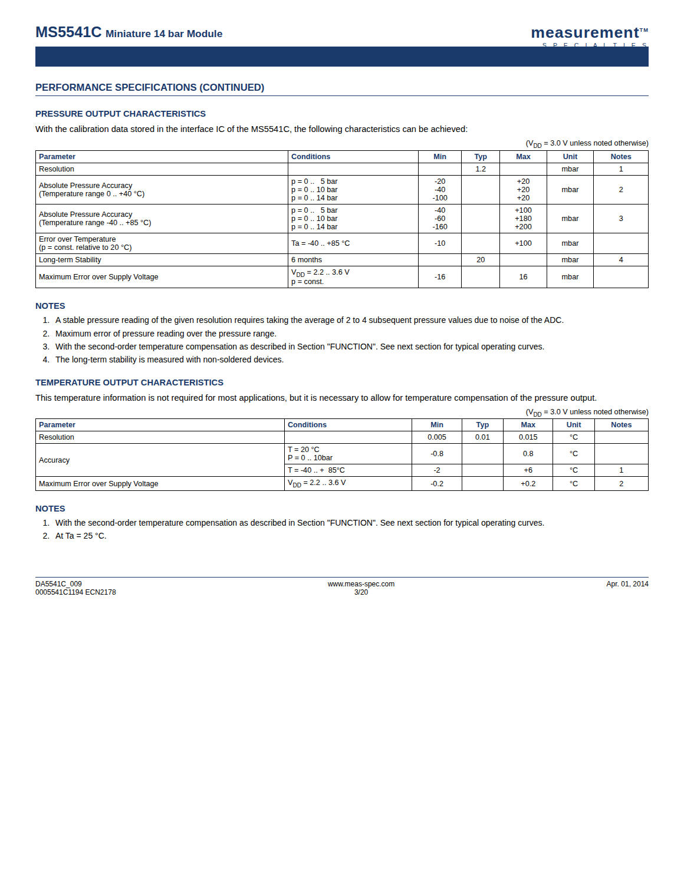MS5541C Miniature 14 bar Module
measurementTM
S P E C I A L T I E S
PERFORMANCE SPECIFICATIONS (CONTINUED)
PRESSURE OUTPUT CHARACTERISTICS
With the calibration data stored in the interface IC of the MS5541C, the following characteristics can be achieved:
(VDD = 3.0 V unless noted otherwise)
| Parameter | Conditions | Min | Typ | Max | Unit | Notes |
| --- | --- | --- | --- | --- | --- | --- |
| Resolution | | | 1.2 | | mbar | 1 |
| Absolute Pressure Accuracy (Temperature range 0 .. +40 °C) | p = 0 .. 5 bar p = 0 .. 10 bar p = 0 .. 14 bar | -20 -40 -100 | | +20 +20 +20 | mbar | 2 |
| Absolute Pressure Accuracy (Temperature range -40 .. +85 °C) | p = 0 .. 5 bar p = 0 .. 10 bar p = 0 .. 14 bar | -40 -60 -160 | | +100 +180 +200 | mbar | 3 |
| Error over Temperature (p = const. relative to 20 °C) | Ta = -40 .. +85 °C | -10 | | +100 | mbar | |
| Long-term Stability | 6 months | | 20 | | mbar | 4 |
| Maximum Error over Supply Voltage | V DD = 2.2 .. 3.6 V p = const. | -16 | | 16 | mbar | |
NOTES
A stable pressure reading of the given resolution requires taking the average of 2 to 4 subsequent pressure values due to noise of the ADC.
Maximum error of pressure reading over the pressure range.
With the second-order temperature compensation as described in Section "FUNCTION". See next section for typical operating curves.
The long-term stability is measured with non-soldered devices.
TEMPERATURE OUTPUT CHARACTERISTICS
This temperature information is not required for most applications, but it is necessary to allow for temperature compensation of the pressure output.
(VDD = 3.0 V unless noted otherwise)
| Parameter | Conditions | Min | Typ | Max | Unit | Notes |
| --- | --- | --- | --- | --- | --- | --- |
| Resolution | | 0.005 | 0.01 | 0.015 | °C | |
| Accuracy | T = 20 °C P = 0 .. 10bar | -0.8 | | 0.8 | °C | |
| T = -40 .. + 85°C | -2 | | +6 | °C | 1 |
| Maximum Error over Supply Voltage | V DD = 2.2 .. 3.6 V | -0.2 | | +0.2 | °C | 2 |
NOTES
With the second-order temperature compensation as described in Section "FUNCTION". See next section for typical operating curves.
At Ta = 25 °C.
DA5541C_009
0005541C1194 ECN2178
www.meas-spec.com
3/20
Apr. 01, 2014